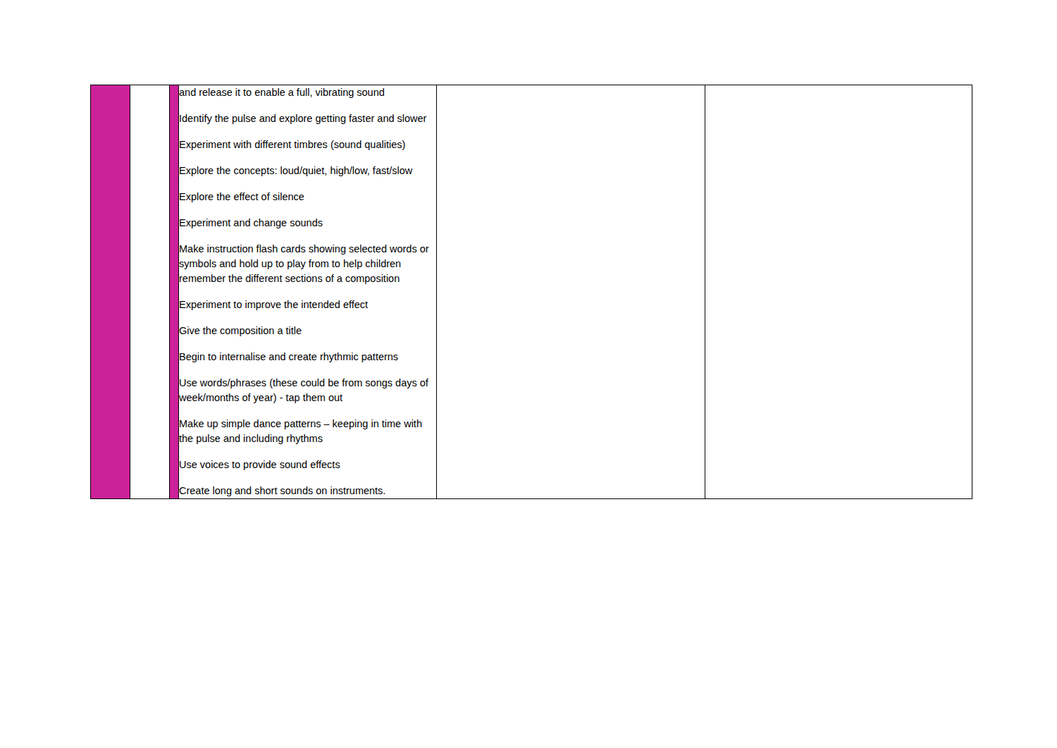| | | | and release it to enable a full, vibrating sound Identify the pulse and explore getting faster and slower Experiment with different timbres (sound qualities) Explore the concepts: loud/quiet, high/low, fast/slow Explore the effect of silence Experiment and change sounds Make instruction flash cards showing selected words or symbols and hold up to play from to help children remember the different sections of a composition Experiment to improve the intended effect Give the composition a title Begin to internalise and create rhythmic patterns Use words/phrases (these could be from songs days of week/months of year) - tap them out Make up simple dance patterns – keeping in time with the pulse and including rhythms Use voices to provide sound effects Create long and short sounds on instruments. | | |